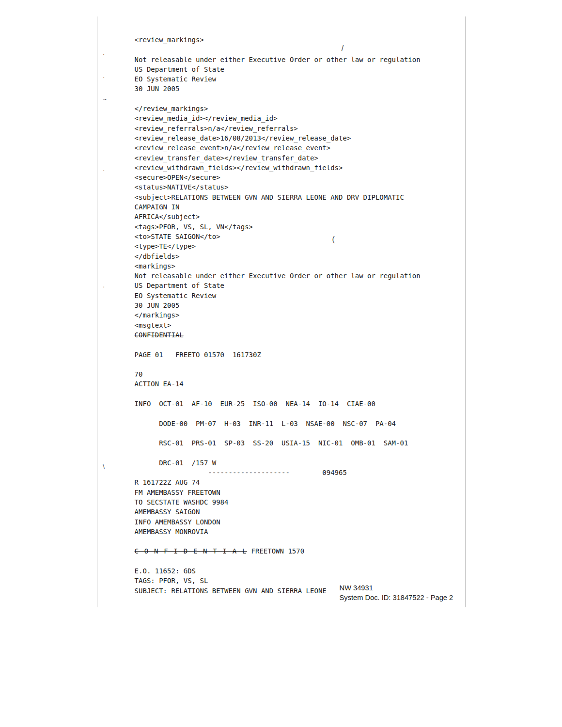. . ~ . . \ / (
<review_markings>

Not releasable under either Executive Order or other law or regulation
US Department of State
EO Systematic Review
30 JUN 2005

</review_markings>
<review_media_id></review_media_id>
<review_referrals>n/a</review_referrals>
<review_release_date>16/08/2013</review_release_date>
<review_release_event>n/a</review_release_event>
<review_transfer_date></review_transfer_date>
<review_withdrawn_fields></review_withdrawn_fields>
<secure>OPEN</secure>
<status>NATIVE</status>
<subject>RELATIONS BETWEEN GVN AND SIERRA LEONE AND DRV DIPLOMATIC CAMPAIGN IN
AFRICA</subject>
<tags>PFOR, VS, SL, VN</tags>
<to>STATE SAIGON</to>
<type>TE</type>
</dbfields>
<markings>
Not releasable under either Executive Order or other law or regulation
US Department of State
EO Systematic Review
30 JUN 2005
</markings>
<msgtext>
CONFIDENTIAL

PAGE 01   FREETO 01570  161730Z

70
ACTION EA-14

INFO  OCT-01  AF-10  EUR-25  ISO-00  NEA-14  IO-14  CIAE-00

      DODE-00  PM-07  H-03  INR-11  L-03  NSAE-00  NSC-07  PA-04

      RSC-01  PRS-01  SP-03  SS-20  USIA-15  NIC-01  OMB-01  SAM-01

      DRC-01  /157 W
                  --------------------        094965
R 161722Z AUG 74
FM AMEMBASSY FREETOWN
TO SECSTATE WASHDC 9984
AMEMBASSY SAIGON
INFO AMEMBASSY LONDON
AMEMBASSY MONROVIA

C O N F I D E N T I A L FREETOWN 1570

E.O. 11652: GDS
TAGS: PFOR, VS, SL
SUBJECT: RELATIONS BETWEEN GVN AND SIERRA LEONE
NW 34931
System Doc. ID: 31847522 - Page 2